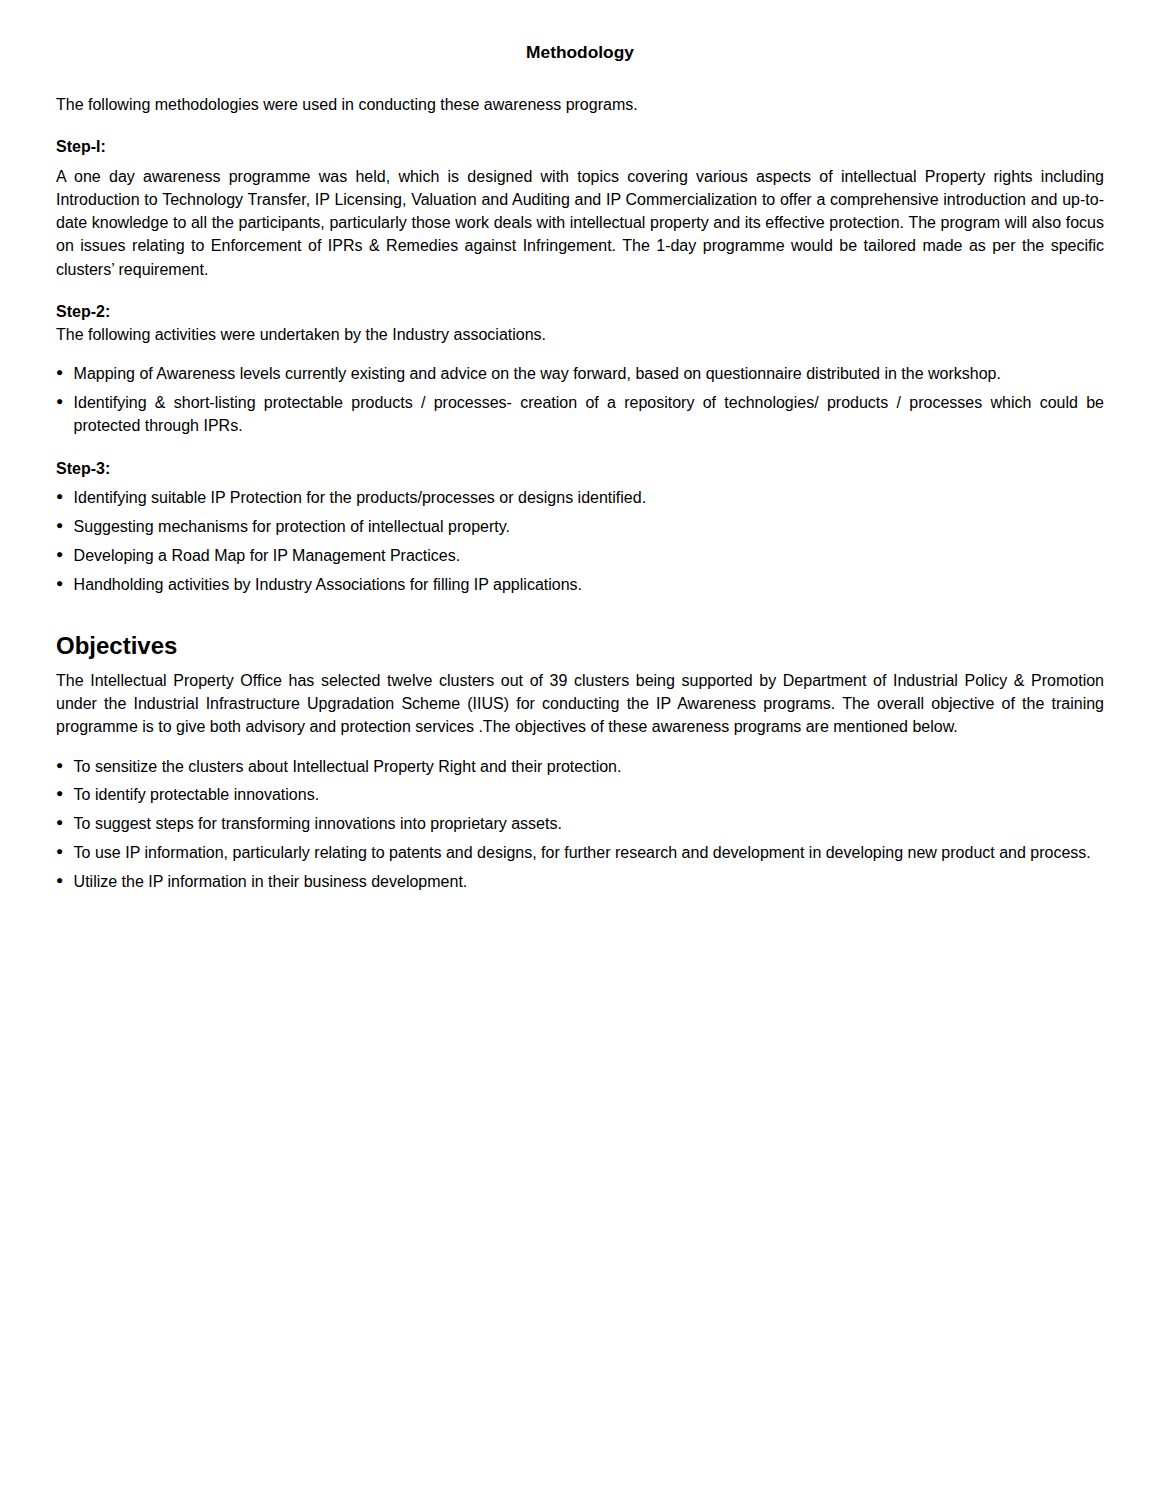Methodology
The following methodologies were used in conducting these awareness programs.
Step-I:
A one day awareness programme was held, which is designed with topics covering various aspects of intellectual Property rights including Introduction to Technology Transfer, IP Licensing, Valuation and Auditing and IP Commercialization to offer a comprehensive introduction and up-to-date knowledge to all the participants, particularly those work deals with intellectual property and its effective protection. The program will also focus on issues relating to Enforcement of IPRs & Remedies against Infringement. The 1-day programme would be tailored made as per the specific clusters’ requirement.
Step-2:
The following activities were undertaken by the Industry associations.
Mapping of Awareness levels currently existing and advice on the way forward, based on questionnaire distributed in the workshop.
Identifying & short-listing protectable products / processes- creation of a repository of technologies/ products / processes which could be protected through IPRs.
Step-3:
Identifying suitable IP Protection for the products/processes or designs identified.
Suggesting mechanisms for protection of intellectual property.
Developing a Road Map for IP Management Practices.
Handholding activities by Industry Associations for filling IP applications.
Objectives
The Intellectual Property Office has selected twelve clusters out of 39 clusters being supported by Department of Industrial Policy & Promotion under the Industrial Infrastructure Upgradation Scheme (IIUS) for conducting the IP Awareness programs. The overall objective of the training programme is to give both advisory and protection services .The objectives of these awareness programs are mentioned below.
To sensitize the clusters about Intellectual Property Right and their protection.
To identify protectable innovations.
To suggest steps for transforming innovations into proprietary assets.
To use IP information, particularly relating to patents and designs, for further research and development in developing new product and process.
Utilize the IP information in their business development.